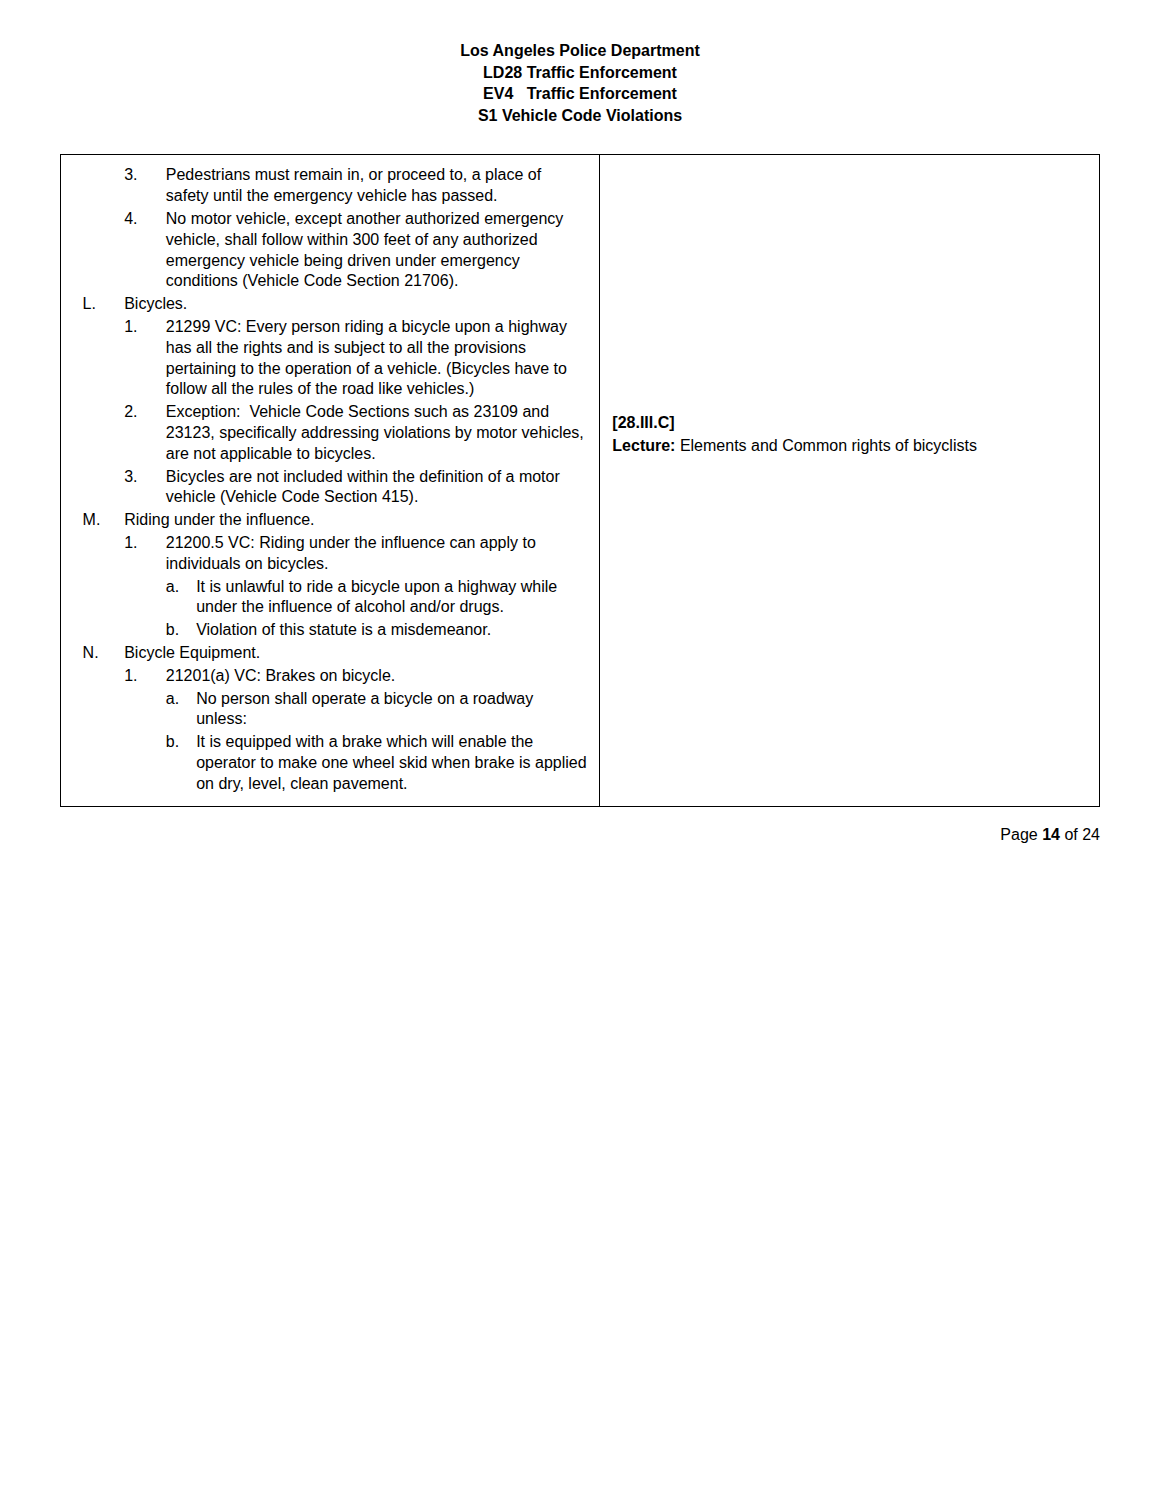Los Angeles Police Department
LD28 Traffic Enforcement
EV4 Traffic Enforcement
S1 Vehicle Code Violations
| 3. Pedestrians must remain in, or proceed to, a place of safety until the emergency vehicle has passed. 4. No motor vehicle, except another authorized emergency vehicle, shall follow within 300 feet of any authorized emergency vehicle being driven under emergency conditions (Vehicle Code Section 21706). L. Bicycles. 1. 21299 VC: Every person riding a bicycle upon a highway has all the rights and is subject to all the provisions pertaining to the operation of a vehicle. (Bicycles have to follow all the rules of the road like vehicles.) 2. Exception: Vehicle Code Sections such as 23109 and 23123, specifically addressing violations by motor vehicles, are not applicable to bicycles. 3. Bicycles are not included within the definition of a motor vehicle (Vehicle Code Section 415). M. Riding under the influence. 1. 21200.5 VC: Riding under the influence can apply to individuals on bicycles. a. It is unlawful to ride a bicycle upon a highway while under the influence of alcohol and/or drugs. b. Violation of this statute is a misdemeanor. N. Bicycle Equipment. 1. 21201(a) VC: Brakes on bicycle. a. No person shall operate a bicycle on a roadway unless: b. It is equipped with a brake which will enable the operator to make one wheel skid when brake is applied on dry, level, clean pavement. | [28.III.C] Lecture: Elements and Common rights of bicyclists |
Page 14 of 24